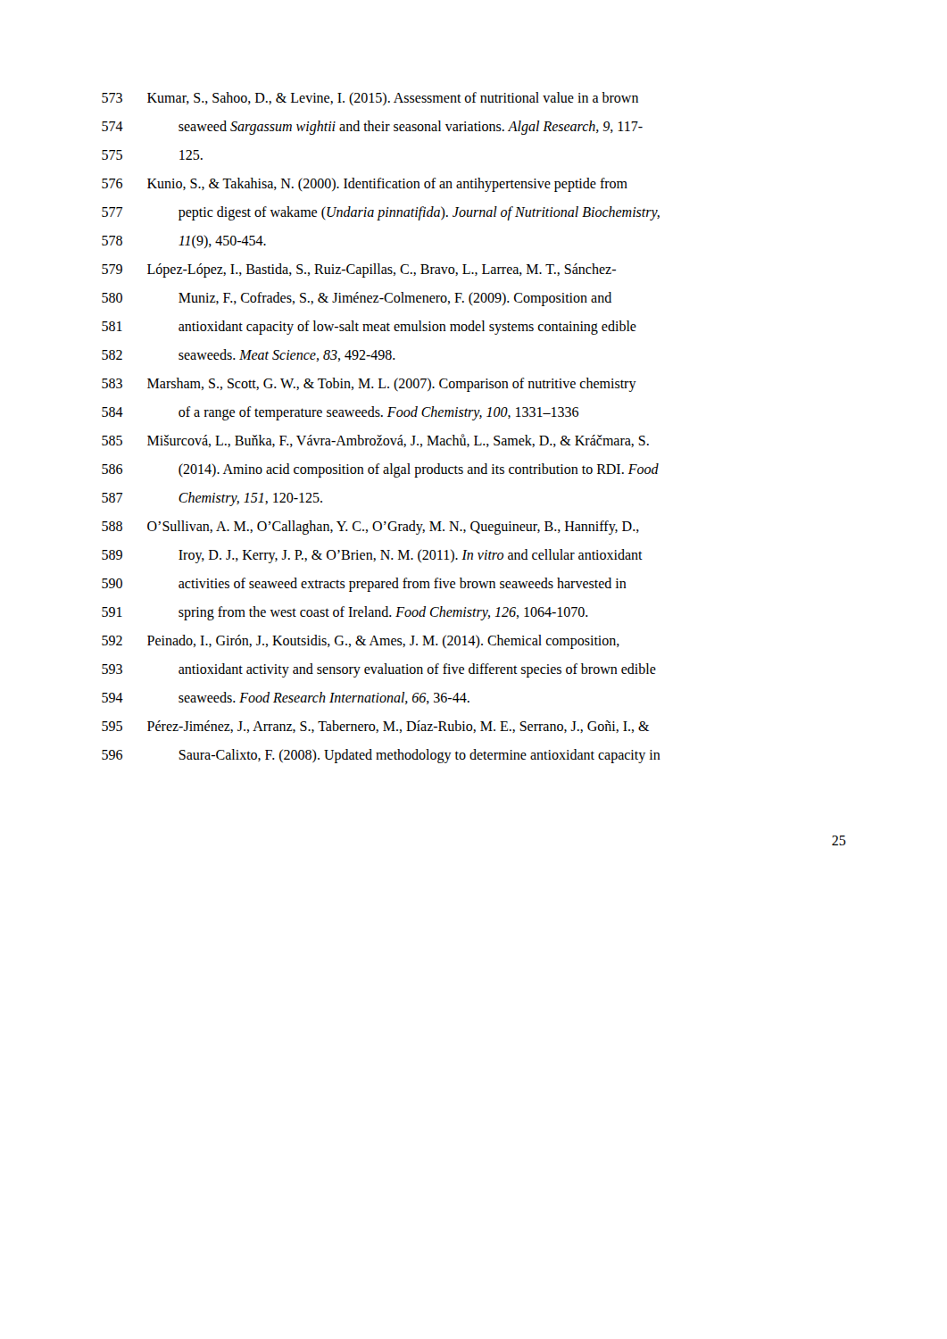573 Kumar, S., Sahoo, D., & Levine, I. (2015). Assessment of nutritional value in a brown
574 seaweed Sargassum wightii and their seasonal variations. Algal Research, 9, 117-
575125.
576 Kunio, S., & Takahisa, N. (2000). Identification of an antihypertensive peptide from
577 peptic digest of wakame (Undaria pinnatifida). Journal of Nutritional Biochemistry,
57811(9), 450-454.
579 López-López, I., Bastida, S., Ruiz-Capillas, C., Bravo, L., Larrea, M. T., Sánchez-
580 Muniz, F., Cofrades, S., & Jiménez-Colmenero, F. (2009). Composition and
581 antioxidant capacity of low-salt meat emulsion model systems containing edible
582 seaweeds. Meat Science, 83, 492-498.
583 Marsham, S., Scott, G. W., & Tobin, M. L. (2007). Comparison of nutritive chemistry
584 of a range of temperature seaweeds. Food Chemistry, 100, 1331–1336
585 Mišurcová, L., Buňka, F., Vávra-Ambrožová, J., Machů, L., Samek, D., & Kráčmara, S.
586(2014). Amino acid composition of algal products and its contribution to RDI. Food
587 Chemistry, 151, 120-125.
588 O’Sullivan, A. M., O’Callaghan, Y. C., O’Grady, M. N., Queguineur, B., Hanniffy, D.,
589 Iroy, D. J., Kerry, J. P., & O’Brien, N. M. (2011). In vitro and cellular antioxidant
590 activities of seaweed extracts prepared from five brown seaweeds harvested in
591 spring from the west coast of Ireland. Food Chemistry, 126, 1064-1070.
592 Peinado, I., Girón, J., Koutsidis, G., & Ames, J. M. (2014). Chemical composition,
593 antioxidant activity and sensory evaluation of five different species of brown edible
594 seaweeds. Food Research International, 66, 36-44.
595 Pérez-Jiménez, J., Arranz, S., Tabernero, M., Díaz-Rubio, M. E., Serrano, J., Goñi, I., &
596 Saura-Calixto, F. (2008). Updated methodology to determine antioxidant capacity in
25